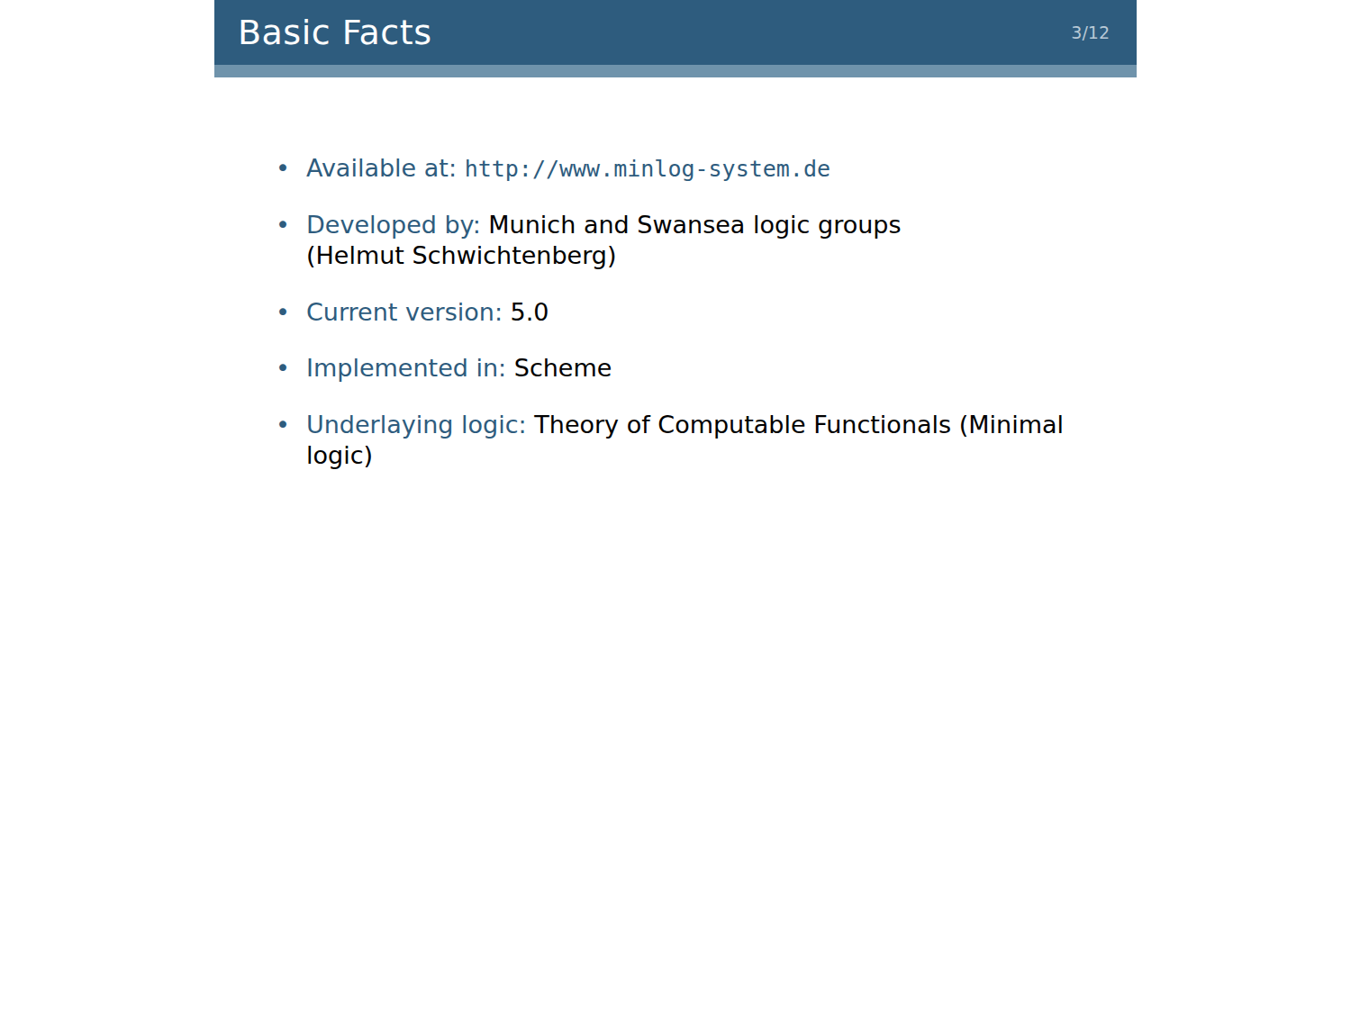Basic Facts
3/12
Available at: http://www.minlog-system.de
Developed by: Munich and Swansea logic groups
(Helmut Schwichtenberg)
Current version: 5.0
Implemented in: Scheme
Underlaying logic: Theory of Computable Functionals (Minimal logic)